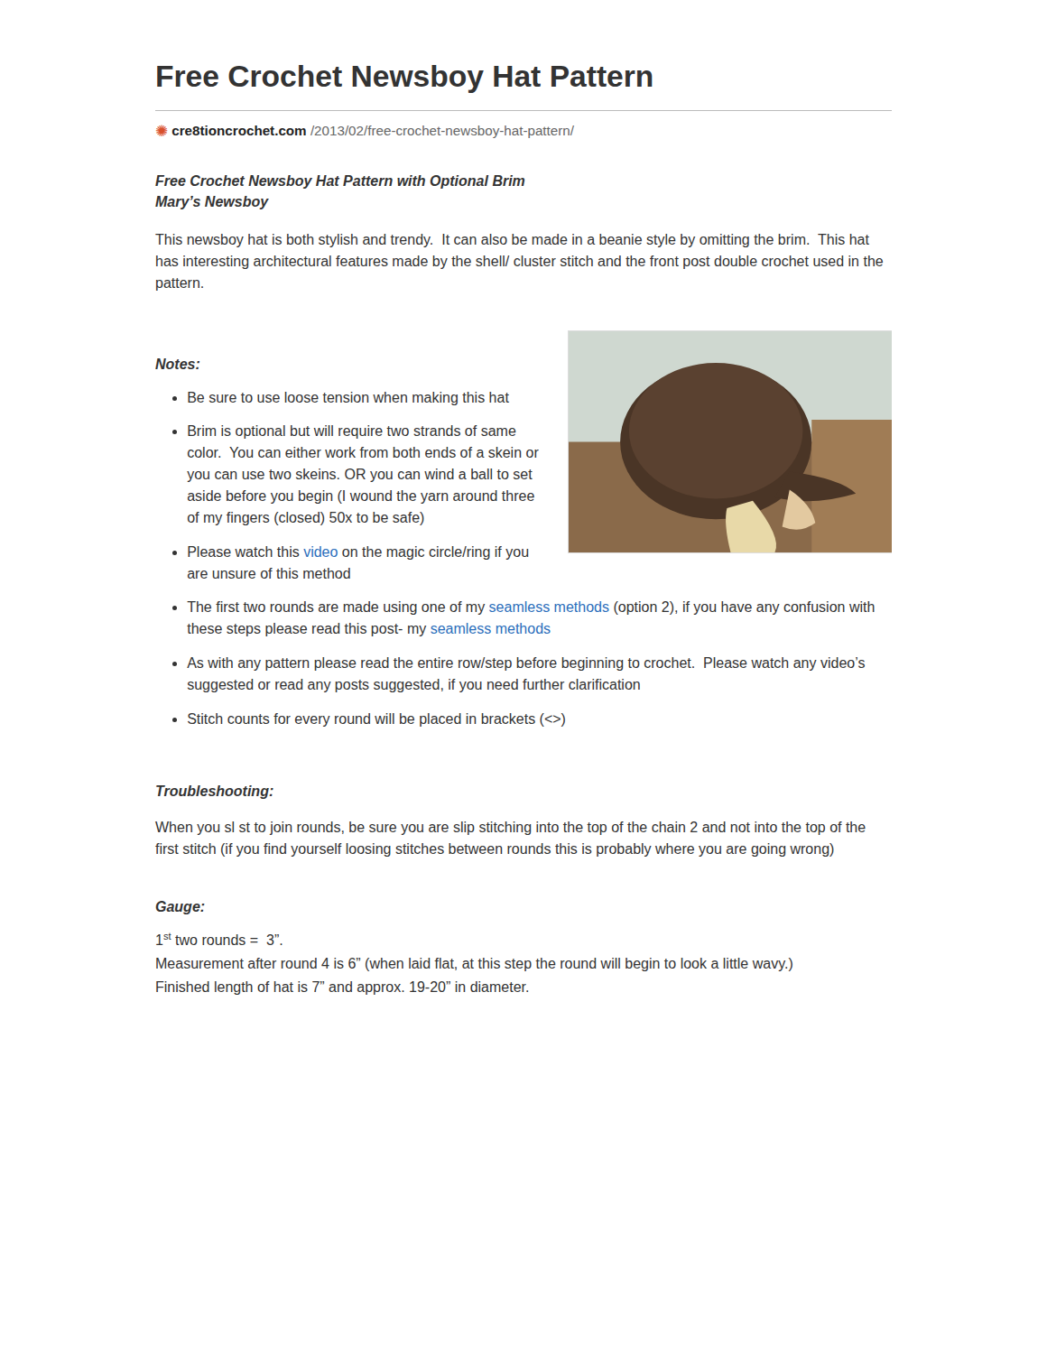Free Crochet Newsboy Hat Pattern
✺ cre8tioncrochet.com /2013/02/free-crochet-newsboy-hat-pattern/
Free Crochet Newsboy Hat Pattern with Optional Brim
Mary’s Newsboy
This newsboy hat is both stylish and trendy. It can also be made in a beanie style by omitting the brim. This hat has interesting architectural features made by the shell/ cluster stitch and the front post double crochet used in the pattern.
Notes:
Be sure to use loose tension when making this hat
Brim is optional but will require two strands of same color. You can either work from both ends of a skein or you can use two skeins. OR you can wind a ball to set aside before you begin (I wound the yarn around three of my fingers (closed) 50x to be safe)
Please watch this video on the magic circle/ring if you are unsure of this method
The first two rounds are made using one of my seamless methods (option 2), if you have any confusion with these steps please read this post- my seamless methods
As with any pattern please read the entire row/step before beginning to crochet. Please watch any video’s suggested or read any posts suggested, if you need further clarification
Stitch counts for every round will be placed in brackets (<>)
Troubleshooting:
When you sl st to join rounds, be sure you are slip stitching into the top of the chain 2 and not into the top of the first stitch (if you find yourself loosing stitches between rounds this is probably where you are going wrong)
Gauge:
1st two rounds = 3”.
Measurement after round 4 is 6” (when laid flat, at this step the round will begin to look a little wavy.)
Finished length of hat is 7” and approx. 19-20” in diameter.